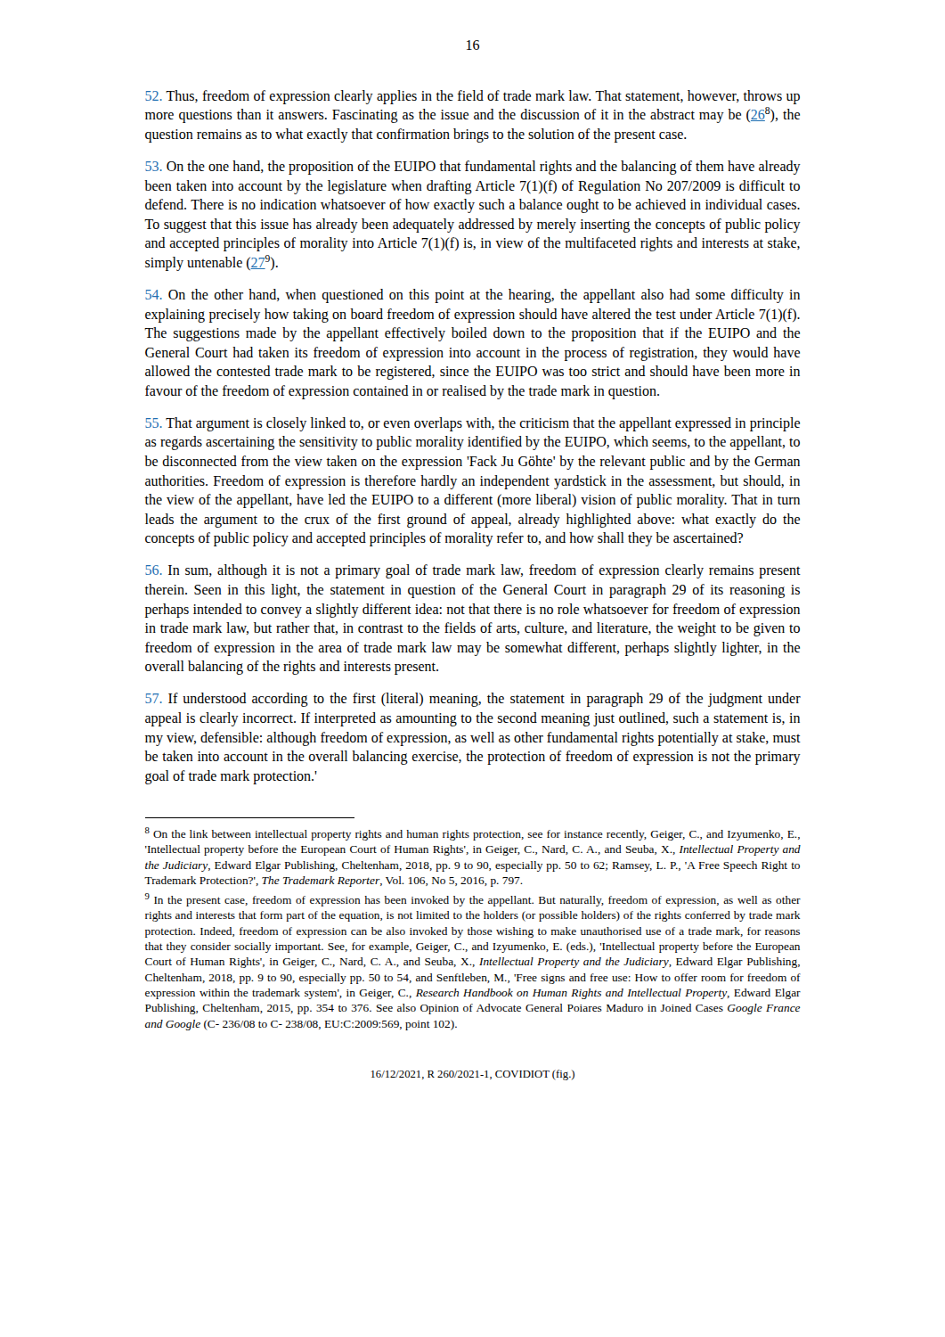16
52. Thus, freedom of expression clearly applies in the field of trade mark law. That statement, however, throws up more questions than it answers. Fascinating as the issue and the discussion of it in the abstract may be (268), the question remains as to what exactly that confirmation brings to the solution of the present case.
53. On the one hand, the proposition of the EUIPO that fundamental rights and the balancing of them have already been taken into account by the legislature when drafting Article 7(1)(f) of Regulation No 207/2009 is difficult to defend. There is no indication whatsoever of how exactly such a balance ought to be achieved in individual cases. To suggest that this issue has already been adequately addressed by merely inserting the concepts of public policy and accepted principles of morality into Article 7(1)(f) is, in view of the multifaceted rights and interests at stake, simply untenable (279).
54. On the other hand, when questioned on this point at the hearing, the appellant also had some difficulty in explaining precisely how taking on board freedom of expression should have altered the test under Article 7(1)(f). The suggestions made by the appellant effectively boiled down to the proposition that if the EUIPO and the General Court had taken its freedom of expression into account in the process of registration, they would have allowed the contested trade mark to be registered, since the EUIPO was too strict and should have been more in favour of the freedom of expression contained in or realised by the trade mark in question.
55. That argument is closely linked to, or even overlaps with, the criticism that the appellant expressed in principle as regards ascertaining the sensitivity to public morality identified by the EUIPO, which seems, to the appellant, to be disconnected from the view taken on the expression 'Fack Ju Göhte' by the relevant public and by the German authorities. Freedom of expression is therefore hardly an independent yardstick in the assessment, but should, in the view of the appellant, have led the EUIPO to a different (more liberal) vision of public morality. That in turn leads the argument to the crux of the first ground of appeal, already highlighted above: what exactly do the concepts of public policy and accepted principles of morality refer to, and how shall they be ascertained?
56. In sum, although it is not a primary goal of trade mark law, freedom of expression clearly remains present therein. Seen in this light, the statement in question of the General Court in paragraph 29 of its reasoning is perhaps intended to convey a slightly different idea: not that there is no role whatsoever for freedom of expression in trade mark law, but rather that, in contrast to the fields of arts, culture, and literature, the weight to be given to freedom of expression in the area of trade mark law may be somewhat different, perhaps slightly lighter, in the overall balancing of the rights and interests present.
57. If understood according to the first (literal) meaning, the statement in paragraph 29 of the judgment under appeal is clearly incorrect. If interpreted as amounting to the second meaning just outlined, such a statement is, in my view, defensible: although freedom of expression, as well as other fundamental rights potentially at stake, must be taken into account in the overall balancing exercise, the protection of freedom of expression is not the primary goal of trade mark protection.'
8 On the link between intellectual property rights and human rights protection, see for instance recently, Geiger, C., and Izyumenko, E., 'Intellectual property before the European Court of Human Rights', in Geiger, C., Nard, C. A., and Seuba, X., Intellectual Property and the Judiciary, Edward Elgar Publishing, Cheltenham, 2018, pp. 9 to 90, especially pp. 50 to 62; Ramsey, L. P., 'A Free Speech Right to Trademark Protection?', The Trademark Reporter, Vol. 106, No 5, 2016, p. 797.
9 In the present case, freedom of expression has been invoked by the appellant. But naturally, freedom of expression, as well as other rights and interests that form part of the equation, is not limited to the holders (or possible holders) of the rights conferred by trade mark protection. Indeed, freedom of expression can be also invoked by those wishing to make unauthorised use of a trade mark, for reasons that they consider socially important. See, for example, Geiger, C., and Izyumenko, E. (eds.), 'Intellectual property before the European Court of Human Rights', in Geiger, C., Nard, C. A., and Seuba, X., Intellectual Property and the Judiciary, Edward Elgar Publishing, Cheltenham, 2018, pp. 9 to 90, especially pp. 50 to 54, and Senftleben, M., 'Free signs and free use: How to offer room for freedom of expression within the trademark system', in Geiger, C., Research Handbook on Human Rights and Intellectual Property, Edward Elgar Publishing, Cheltenham, 2015, pp. 354 to 376. See also Opinion of Advocate General Poiares Maduro in Joined Cases Google France and Google (C- 236/08 to C- 238/08, EU:C:2009:569, point 102).
16/12/2021, R 260/2021-1, COVIDIOT (fig.)